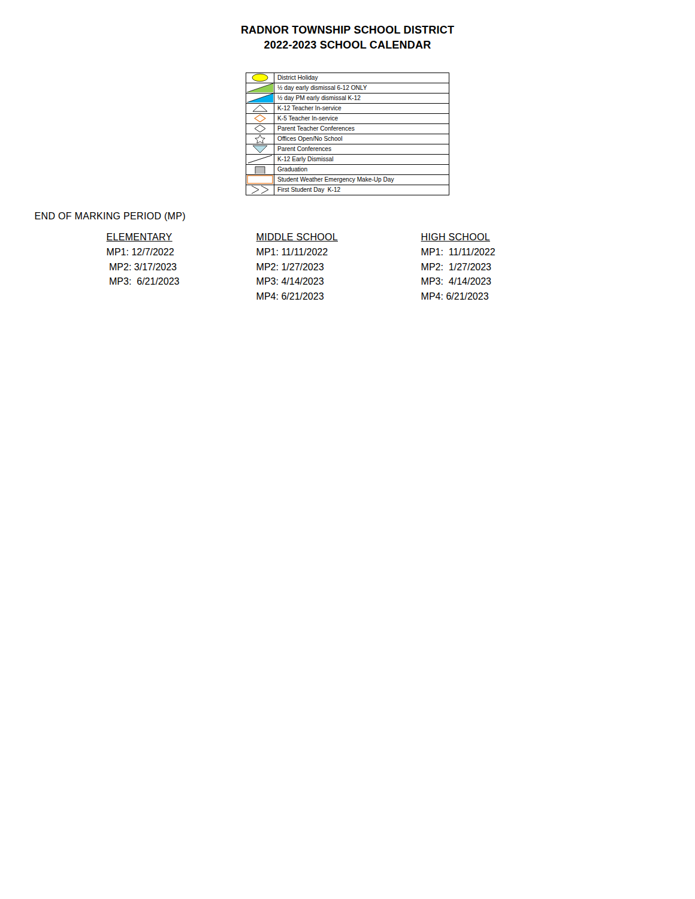RADNOR TOWNSHIP SCHOOL DISTRICT
2022-2023 SCHOOL CALENDAR
| | District Holiday |
| | ½ day early dismissal 6-12 ONLY |
| | ½ day PM early dismissal K-12 |
| | K-12 Teacher In-service |
| | K-5 Teacher In-service |
| | Parent Teacher Conferences |
| | Offices Open/No School |
| | Parent Conferences |
| | K-12 Early Dismissal |
| | Graduation |
| | Student Weather Emergency Make-Up Day |
| | First Student Day K-12 |
END OF MARKING PERIOD (MP)
ELEMENTARY
MIDDLE SCHOOL
HIGH SCHOOL
MP1: 12/7/2022
MP1: 11/11/2022
MP1: 11/11/2022
MP2: 3/17/2023
MP2: 1/27/2023
MP2: 1/27/2023
MP3: 6/21/2023
MP3: 4/14/2023
MP3: 4/14/2023
MP4: 6/21/2023
MP4: 6/21/2023